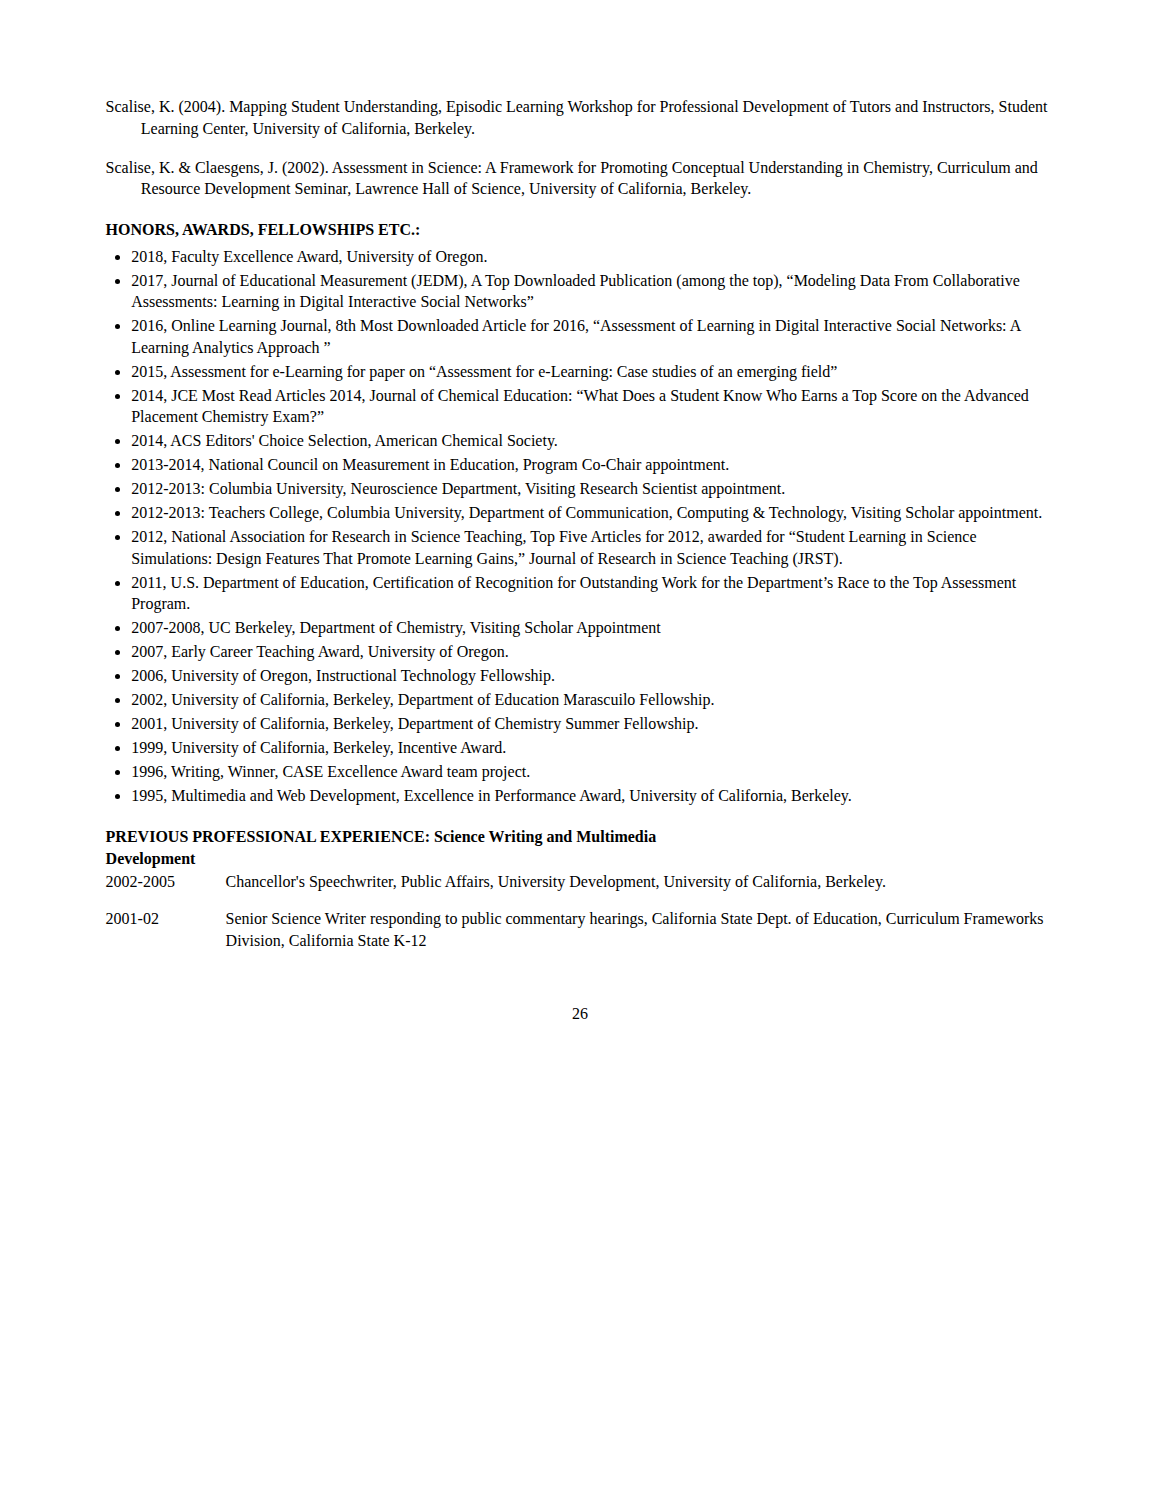Scalise, K. (2004). Mapping Student Understanding, Episodic Learning Workshop for Professional Development of Tutors and Instructors, Student Learning Center, University of California, Berkeley.
Scalise, K. & Claesgens, J. (2002). Assessment in Science: A Framework for Promoting Conceptual Understanding in Chemistry, Curriculum and Resource Development Seminar, Lawrence Hall of Science, University of California, Berkeley.
HONORS, AWARDS, FELLOWSHIPS ETC.:
2018, Faculty Excellence Award, University of Oregon.
2017, Journal of Educational Measurement (JEDM), A Top Downloaded Publication (among the top), “Modeling Data From Collaborative Assessments: Learning in Digital Interactive Social Networks”
2016, Online Learning Journal, 8th Most Downloaded Article for 2016, “Assessment of Learning in Digital Interactive Social Networks: A Learning Analytics Approach ”
2015, Assessment for e-Learning for paper on “Assessment for e-Learning: Case studies of an emerging field”
2014, JCE Most Read Articles 2014, Journal of Chemical Education: “What Does a Student Know Who Earns a Top Score on the Advanced Placement Chemistry Exam?”
2014, ACS Editors' Choice Selection, American Chemical Society.
2013-2014, National Council on Measurement in Education, Program Co-Chair appointment.
2012-2013: Columbia University, Neuroscience Department, Visiting Research Scientist appointment.
2012-2013: Teachers College, Columbia University, Department of Communication, Computing & Technology, Visiting Scholar appointment.
2012, National Association for Research in Science Teaching, Top Five Articles for 2012, awarded for “Student Learning in Science Simulations: Design Features That Promote Learning Gains,” Journal of Research in Science Teaching (JRST).
2011, U.S. Department of Education, Certification of Recognition for Outstanding Work for the Department’s Race to the Top Assessment Program.
2007-2008, UC Berkeley, Department of Chemistry, Visiting Scholar Appointment
2007, Early Career Teaching Award, University of Oregon.
2006, University of Oregon, Instructional Technology Fellowship.
2002, University of California, Berkeley, Department of Education Marascuilo Fellowship.
2001, University of California, Berkeley, Department of Chemistry Summer Fellowship.
1999, University of California, Berkeley, Incentive Award.
1996, Writing, Winner, CASE Excellence Award team project.
1995, Multimedia and Web Development, Excellence in Performance Award, University of California, Berkeley.
PREVIOUS PROFESSIONAL EXPERIENCE: Science Writing and Multimedia
Development
| 2002-2005 | Chancellor's Speechwriter, Public Affairs, University Development, University of California, Berkeley. |
| 2001-02 | Senior Science Writer responding to public commentary hearings, California State Dept. of Education, Curriculum Frameworks Division, California State K-12 |
26